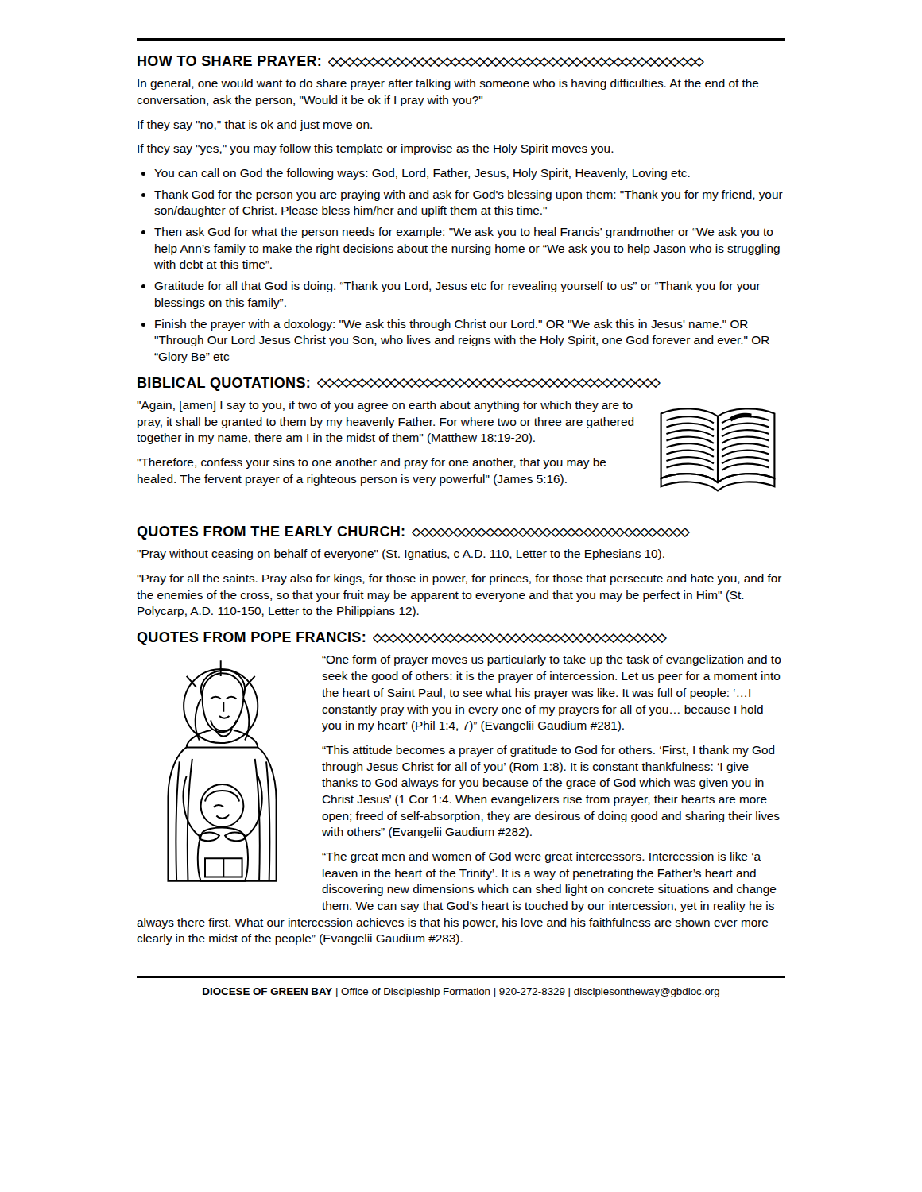HOW TO SHARE PRAYER: ◇◇◇◇◇◇◇◇◇◇◇◇◇◇◇◇◇◇◇◇◇◇◇◇◇◇◇◇◇◇◇◇◇◇◇◇◇◇◇◇◇◇◇◇◇◇
In general, one would want to do share prayer after talking with someone who is having difficulties. At the end of the conversation, ask the person, "Would it be ok if I pray with you?"
If they say "no," that is ok and just move on.
If they say "yes," you may follow this template or improvise as the Holy Spirit moves you.
You can call on God the following ways: God, Lord, Father, Jesus, Holy Spirit, Heavenly, Loving etc.
Thank God for the person you are praying with and ask for God's blessing upon them: "Thank you for my friend, your son/daughter of Christ. Please bless him/her and uplift them at this time."
Then ask God for what the person needs for example: "We ask you to heal Francis' grandmother or “We ask you to help Ann’s family to make the right decisions about the nursing home or “We ask you to help Jason who is struggling with debt at this time”.
Gratitude for all that God is doing. “Thank you Lord, Jesus etc for revealing yourself to us” or “Thank you for your blessings on this family”.
Finish the prayer with a doxology: "We ask this through Christ our Lord." OR "We ask this in Jesus' name." OR "Through Our Lord Jesus Christ you Son, who lives and reigns with the Holy Spirit, one God forever and ever." OR “Glory Be” etc
BIBLICAL QUOTATIONS: ◇◇◇◇◇◇◇◇◇◇◇◇◇◇◇◇◇◇◇◇◇◇◇◇◇◇◇◇◇◇◇◇◇◇◇◇◇◇◇◇◇◇
"Again, [amen] I say to you, if two of you agree on earth about anything for which they are to pray, it shall be granted to them by my heavenly Father. For where two or three are gathered together in my name, there am I in the midst of them" (Matthew 18:19-20).
"Therefore, confess your sins to one another and pray for one another, that you may be healed. The fervent prayer of a righteous person is very powerful" (James 5:16).
QUOTES FROM THE EARLY CHURCH: ◇◇◇◇◇◇◇◇◇◇◇◇◇◇◇◇◇◇◇◇◇◇◇◇◇◇◇◇◇◇◇◇◇◇
"Pray without ceasing on behalf of everyone" (St. Ignatius, c A.D. 110, Letter to the Ephesians 10).
"Pray for all the saints. Pray also for kings, for those in power, for princes, for those that persecute and hate you, and for the enemies of the cross, so that your fruit may be apparent to everyone and that you may be perfect in Him" (St. Polycarp, A.D. 110-150, Letter to the Philippians 12).
QUOTES FROM POPE FRANCIS: ◇◇◇◇◇◇◇◇◇◇◇◇◇◇◇◇◇◇◇◇◇◇◇◇◇◇◇◇◇◇◇◇◇◇◇◇
“One form of prayer moves us particularly to take up the task of evangelization and to seek the good of others: it is the prayer of intercession. Let us peer for a moment into the heart of Saint Paul, to see what his prayer was like. It was full of people: ‘…I constantly pray with you in every one of my prayers for all of you… because I hold you in my heart’ (Phil 1:4, 7)” (Evangelii Gaudium #281).
“This attitude becomes a prayer of gratitude to God for others. ‘First, I thank my God through Jesus Christ for all of you’ (Rom 1:8). It is constant thankfulness: ‘I give thanks to God always for you because of the grace of God which was given you in Christ Jesus’ (1 Cor 1:4. When evangelizers rise from prayer, their hearts are more open; freed of self-absorption, they are desirous of doing good and sharing their lives with others” (Evangelii Gaudium #282).
“The great men and women of God were great intercessors. Intercession is like ‘a leaven in the heart of the Trinity’. It is a way of penetrating the Father’s heart and discovering new dimensions which can shed light on concrete situations and change them. We can say that God’s heart is touched by our intercession, yet in reality he is always there first. What our intercession achieves is that his power, his love and his faithfulness are shown ever more clearly in the midst of the people” (Evangelii Gaudium #283).
DIOCESE OF GREEN BAY | Office of Discipleship Formation | 920-272-8329 | disciplesontheway@gbdioc.org